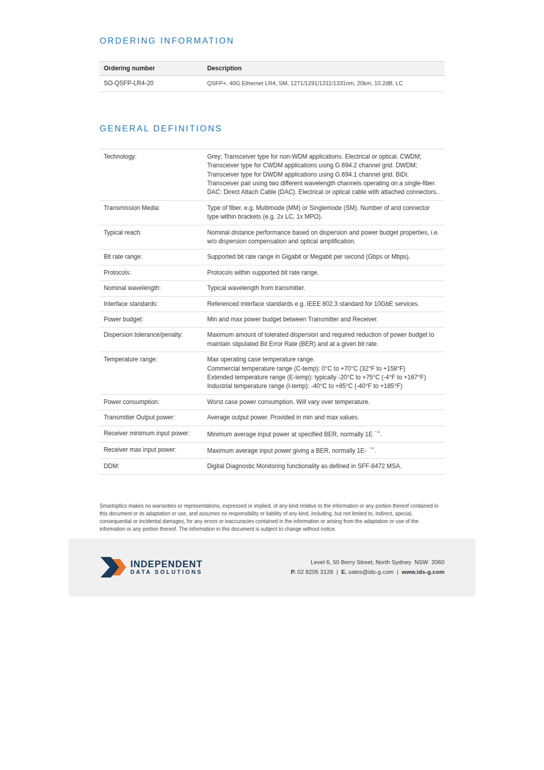Ordering Information
| Ordering number | Description |
| --- | --- |
| SO-QSFP-LR4-20 | QSFP+, 40G Ethernet LR4, SM, 1271/1291/1311/1331nm, 20km, 10.2dB, LC |
General Definitions
| Technology: | Grey; Transceiver type for non-WDM applications. Electrical or optical. CWDM; Transceiver type for CWDM applications using G.694.2 channel grid. DWDM; Transceiver type for DWDM applications using G.694.1 channel grid. BiDi; Transceiver pair using two different wavelength channels operating on a single-fiber. DAC: Direct Attach Cable (DAC). Electrical or optical cable with attached connectors.. |
| Transmission Media: | Type of fiber, e.g. Multimode (MM) or Singlemode (SM). Number of and connector type within brackets (e.g. 2x LC, 1x MPO). |
| Typical reach: | Nominal distance performance based on dispersion and power budget properties, i.e. w/o dispersion compensation and optical amplification. |
| Bit rate range: | Supported bit rate range in Gigabit or Megabit per second (Gbps or Mbps). |
| Protocols: | Protocols within supported bit rate range. |
| Nominal wavelength: | Typical wavelength from transmitter. |
| Interface standards: | Referenced interface standards e.g. IEEE 802.3 standard for 10GbE services. |
| Power budget: | Min and max power budget between Transmitter and Receiver. |
| Dispersion tolerance/penalty: | Maximum amount of tolerated dispersion and required reduction of power budget to maintain stipulated Bit Error Rate (BER) and at a given bit rate. |
| Temperature range: | Max operating case temperature range. Commercial temperature range (C-temp): 0°C to +70°C (32°F to +158°F) Extended temperature range (E-temp): typically -20°C to +75°C (-4°F to +167°F) Industrial temperature range (I-temp): -40°C to +85°C (-40°F to +185°F) |
| Power consumption: | Worst case power consumption. Will vary over temperature. |
| Transmitter Output power: | Average output power. Provided in min and max values. |
| Receiver minimum input power: | Minimum average input power at specified BER, normally 1E ⁻¹² . |
| Receiver max input power: | Maximum average input power giving a BER, normally 1E- ⁻¹² . |
| DDM: | Digital Diagnostic Monitoring functionality as defined in SFF-8472 MSA. |
Smartoptics makes no warranties or representations, expressed or implied, of any kind relative to the information or any portion thereof contained in this document or its adaptation or use, and assumes no responsibility or liability of any kind, including, but not limited to, indirect, special, consequential or incidental damages, for any errors or inaccuracies contained in the information or arising from the adaptation or use of the information or any portion thereof. The information in this document is subject to change without notice.
INDEPENDENT
DATA SOLUTIONS
Level 6, 50 Berry Street, North Sydney NSW 2060
P. 02 8205 3139 | E. sales@ids-g.com | www.ids-g.com